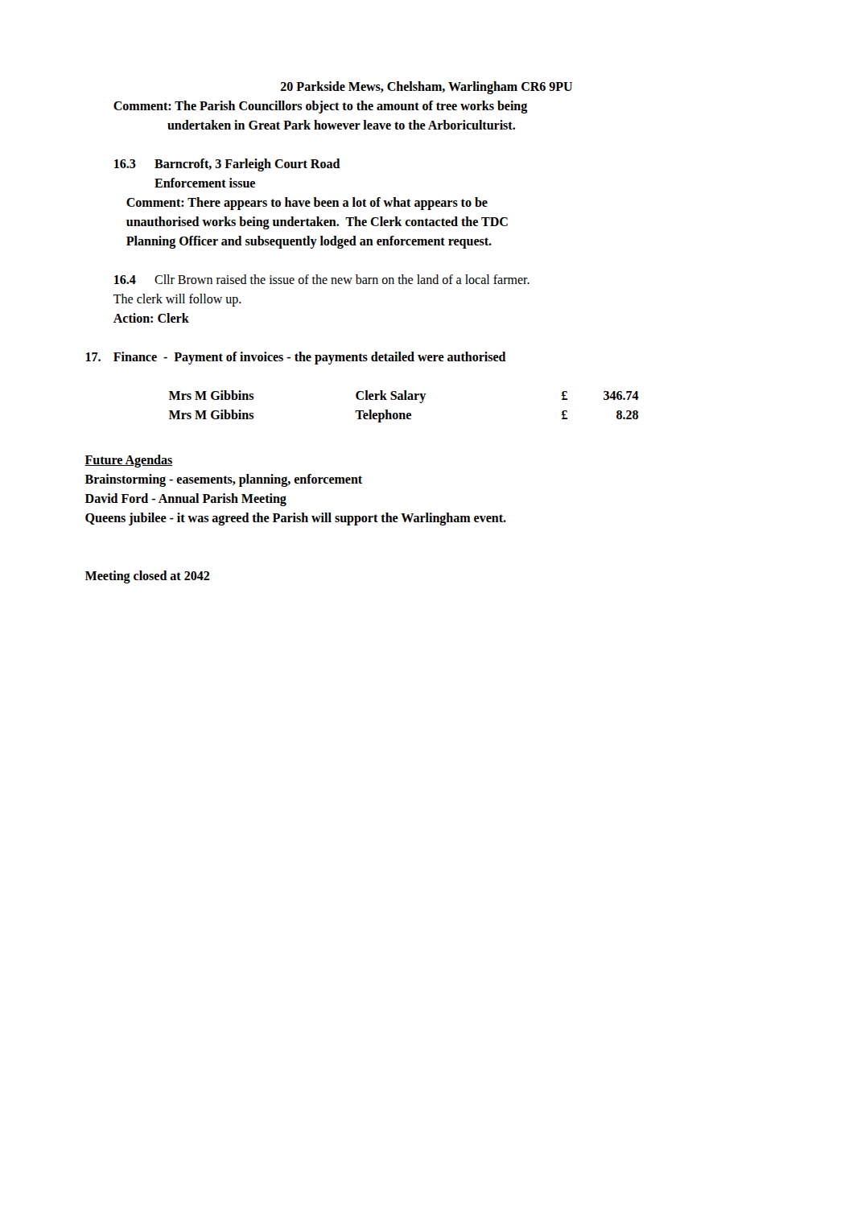20 Parkside Mews, Chelsham, Warlingham CR6 9PU
Comment: The Parish Councillors object to the amount of tree works being undertaken in Great Park however leave to the Arboriculturist.
16.3 Barncroft, 3 Farleigh Court Road Enforcement issue Comment: There appears to have been a lot of what appears to be unauthorised works being undertaken. The Clerk contacted the TDC Planning Officer and subsequently lodged an enforcement request.
16.4 Cllr Brown raised the issue of the new barn on the land of a local farmer. The clerk will follow up. Action: Clerk
17. Finance - Payment of invoices - the payments detailed were authorised
| Mrs M Gibbins | Clerk Salary | £ | 346.74 |
| Mrs M Gibbins | Telephone | £ | 8.28 |
Future Agendas
Brainstorming - easements, planning, enforcement
David Ford - Annual Parish Meeting
Queens jubilee - it was agreed the Parish will support the Warlingham event.
Meeting closed at 2042